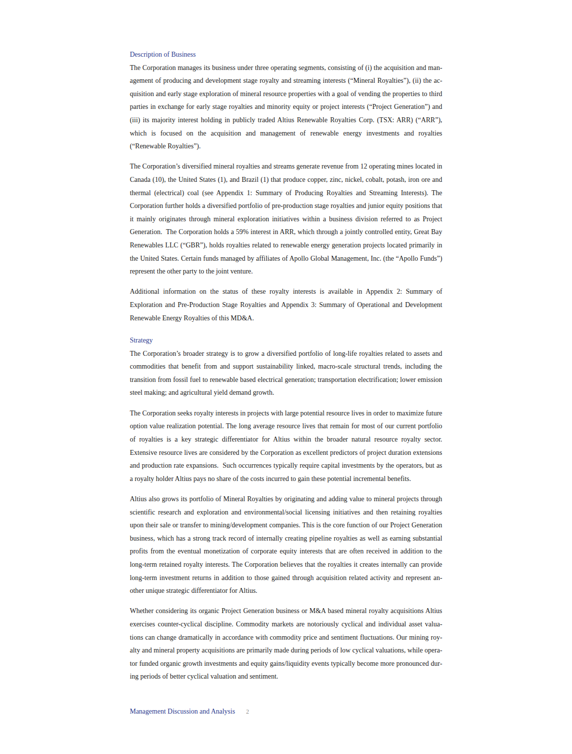Description of Business
The Corporation manages its business under three operating segments, consisting of (i) the acquisition and management of producing and development stage royalty and streaming interests (“Mineral Royalties”), (ii) the acquisition and early stage exploration of mineral resource properties with a goal of vending the properties to third parties in exchange for early stage royalties and minority equity or project interests (“Project Generation”) and (iii) its majority interest holding in publicly traded Altius Renewable Royalties Corp. (TSX: ARR) (“ARR”), which is focused on the acquisition and management of renewable energy investments and royalties (“Renewable Royalties”).
The Corporation’s diversified mineral royalties and streams generate revenue from 12 operating mines located in Canada (10), the United States (1), and Brazil (1) that produce copper, zinc, nickel, cobalt, potash, iron ore and thermal (electrical) coal (see Appendix 1: Summary of Producing Royalties and Streaming Interests). The Corporation further holds a diversified portfolio of pre-production stage royalties and junior equity positions that it mainly originates through mineral exploration initiatives within a business division referred to as Project Generation. The Corporation holds a 59% interest in ARR, which through a jointly controlled entity, Great Bay Renewables LLC (“GBR”), holds royalties related to renewable energy generation projects located primarily in the United States. Certain funds managed by affiliates of Apollo Global Management, Inc. (the “Apollo Funds”) represent the other party to the joint venture.
Additional information on the status of these royalty interests is available in Appendix 2: Summary of Exploration and Pre-Production Stage Royalties and Appendix 3: Summary of Operational and Development Renewable Energy Royalties of this MD&A.
Strategy
The Corporation’s broader strategy is to grow a diversified portfolio of long-life royalties related to assets and commodities that benefit from and support sustainability linked, macro-scale structural trends, including the transition from fossil fuel to renewable based electrical generation; transportation electrification; lower emission steel making; and agricultural yield demand growth.
The Corporation seeks royalty interests in projects with large potential resource lives in order to maximize future option value realization potential. The long average resource lives that remain for most of our current portfolio of royalties is a key strategic differentiator for Altius within the broader natural resource royalty sector. Extensive resource lives are considered by the Corporation as excellent predictors of project duration extensions and production rate expansions. Such occurrences typically require capital investments by the operators, but as a royalty holder Altius pays no share of the costs incurred to gain these potential incremental benefits.
Altius also grows its portfolio of Mineral Royalties by originating and adding value to mineral projects through scientific research and exploration and environmental/social licensing initiatives and then retaining royalties upon their sale or transfer to mining/development companies. This is the core function of our Project Generation business, which has a strong track record of internally creating pipeline royalties as well as earning substantial profits from the eventual monetization of corporate equity interests that are often received in addition to the long-term retained royalty interests. The Corporation believes that the royalties it creates internally can provide long-term investment returns in addition to those gained through acquisition related activity and represent another unique strategic differentiator for Altius.
Whether considering its organic Project Generation business or M&A based mineral royalty acquisitions Altius exercises counter-cyclical discipline. Commodity markets are notoriously cyclical and individual asset valuations can change dramatically in accordance with commodity price and sentiment fluctuations. Our mining royalty and mineral property acquisitions are primarily made during periods of low cyclical valuations, while operator funded organic growth investments and equity gains/liquidity events typically become more pronounced during periods of better cyclical valuation and sentiment.
Management Discussion and Analysis 2